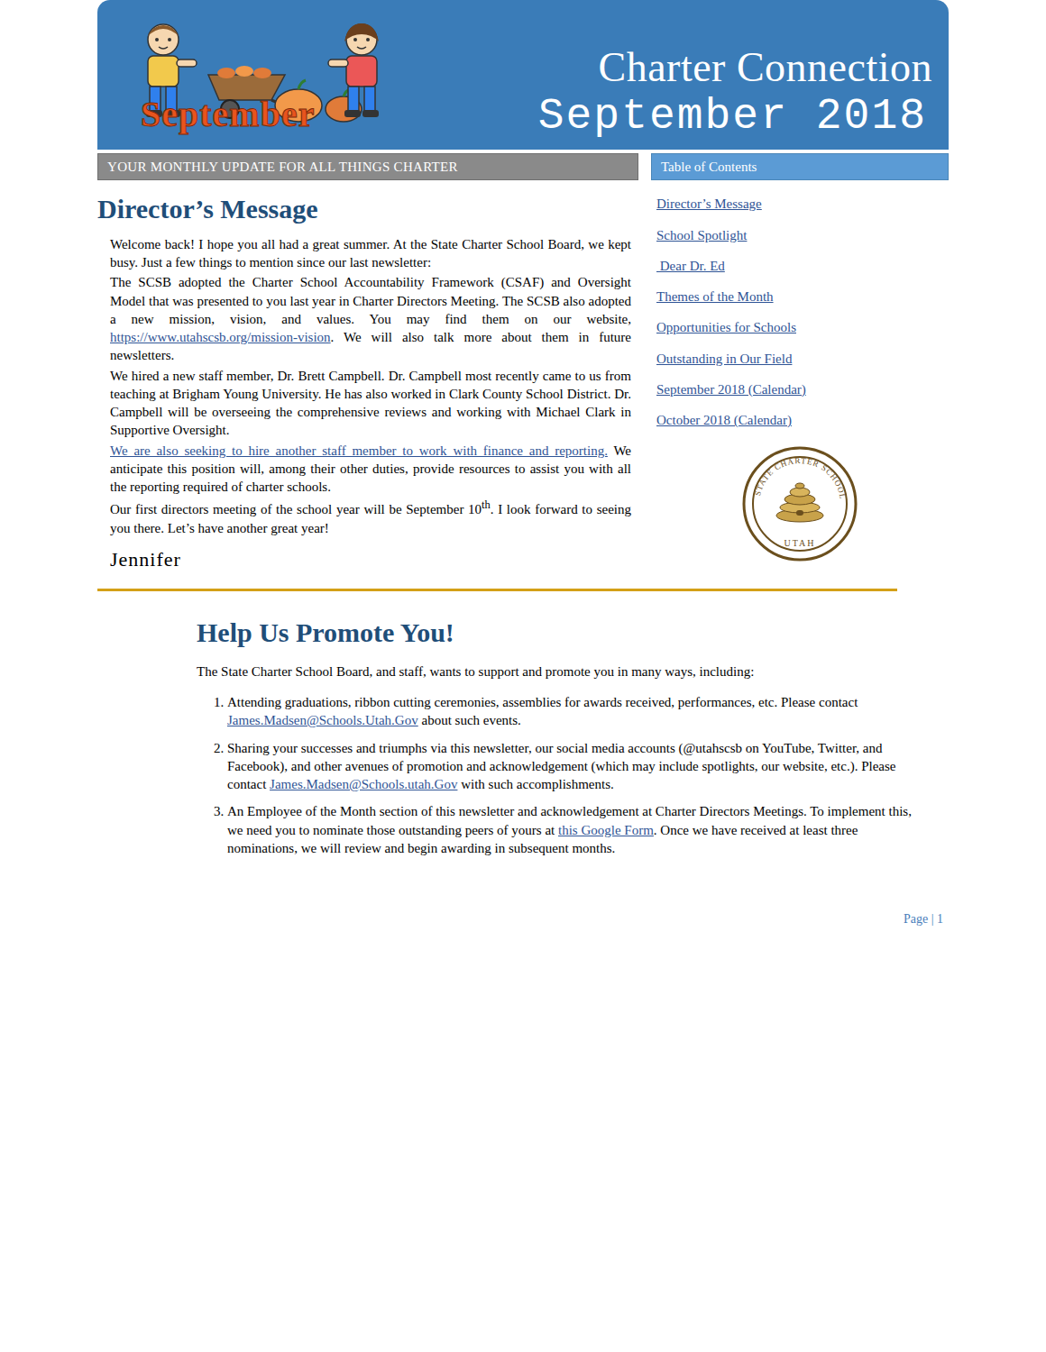September
Charter Connection
September 2018
YOUR MONTHLY UPDATE FOR ALL THINGS CHARTER
Table of Contents
Director’s Message
Welcome back! I hope you all had a great summer. At the State Charter School Board, we kept busy. Just a few things to mention since our last newsletter:
The SCSB adopted the Charter School Accountability Framework (CSAF) and Oversight Model that was presented to you last year in Charter Directors Meeting. The SCSB also adopted a new mission, vision, and values. You may find them on our website, https://www.utahscsb.org/mission-vision. We will also talk more about them in future newsletters.
We hired a new staff member, Dr. Brett Campbell. Dr. Campbell most recently came to us from teaching at Brigham Young University. He has also worked in Clark County School District. Dr. Campbell will be overseeing the comprehensive reviews and working with Michael Clark in Supportive Oversight.
We are also seeking to hire another staff member to work with finance and reporting. We anticipate this position will, among their other duties, provide resources to assist you with all the reporting required of charter schools.
Our first directors meeting of the school year will be September 10th. I look forward to seeing you there. Let’s have another great year!
Jennifer
Director’s Message
School Spotlight
Dear Dr. Ed
Themes of the Month
Opportunities for Schools
Outstanding in Our Field
September 2018 (Calendar)
October 2018 (Calendar)
STATE CHARTER SCHOOL BOARD UTAH
Help Us Promote You!
The State Charter School Board, and staff, wants to support and promote you in many ways, including:
Attending graduations, ribbon cutting ceremonies, assemblies for awards received, performances, etc. Please contact James.Madsen@Schools.Utah.Gov about such events.
Sharing your successes and triumphs via this newsletter, our social media accounts (@utahscsb on YouTube, Twitter, and Facebook), and other avenues of promotion and acknowledgement (which may include spotlights, our website, etc.). Please contact James.Madsen@Schools.utah.Gov with such accomplishments.
An Employee of the Month section of this newsletter and acknowledgement at Charter Directors Meetings. To implement this, we need you to nominate those outstanding peers of yours at this Google Form. Once we have received at least three nominations, we will review and begin awarding in subsequent months.
Page | 1